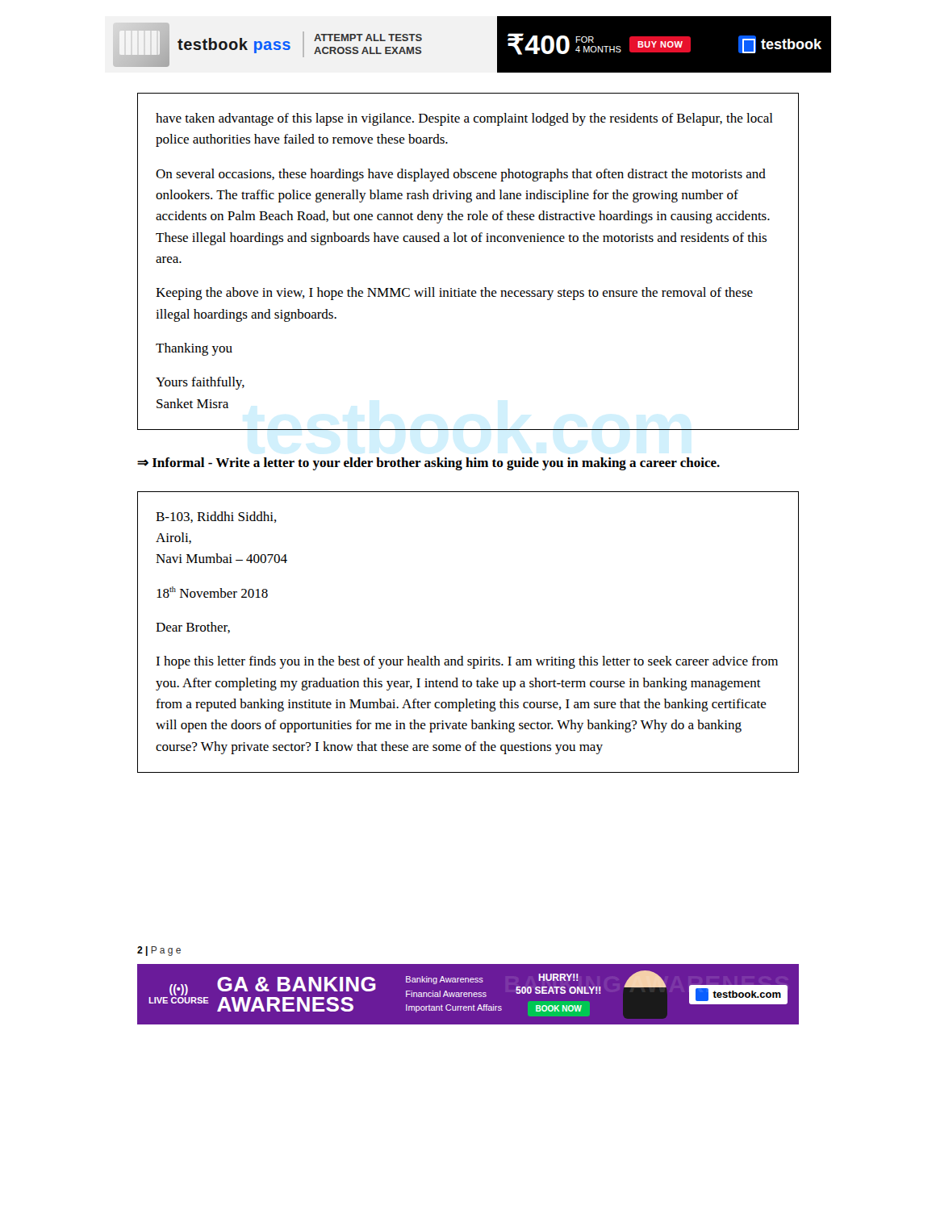testbook pass
ATTEMPT ALL TESTS
ACROSS ALL EXAMS
₹400 FOR
4 MONTHS BUY NOW
testbook
testbook.com
have taken advantage of this lapse in vigilance. Despite a complaint lodged by the residents of Belapur, the local police authorities have failed to remove these boards.
On several occasions, these hoardings have displayed obscene photographs that often distract the motorists and onlookers. The traffic police generally blame rash driving and lane indiscipline for the growing number of accidents on Palm Beach Road, but one cannot deny the role of these distractive hoardings in causing accidents. These illegal hoardings and signboards have caused a lot of inconvenience to the motorists and residents of this area.
Keeping the above in view, I hope the NMMC will initiate the necessary steps to ensure the removal of these illegal hoardings and signboards.
Thanking you
Yours faithfully,
Sanket Misra
⇒ Informal - Write a letter to your elder brother asking him to guide you in making a career choice.
B-103, Riddhi Siddhi,
Airoli,
Navi Mumbai – 400704
18th November 2018
Dear Brother,
I hope this letter finds you in the best of your health and spirits. I am writing this letter to seek career advice from you. After completing my graduation this year, I intend to take up a short-term course in banking management from a reputed banking institute in Mumbai. After completing this course, I am sure that the banking certificate will open the doors of opportunities for me in the private banking sector. Why banking? Why do a banking course? Why private sector? I know that these are some of the questions you may
2 | P a g e
BANKING AWARENESS
((•)) LIVE COURSE
GA & BANKING
AWARENESS
Banking Awareness
Financial Awareness
Important Current Affairs
HURRY!!
500 SEATS ONLY!!
BOOK NOW
testbook.com